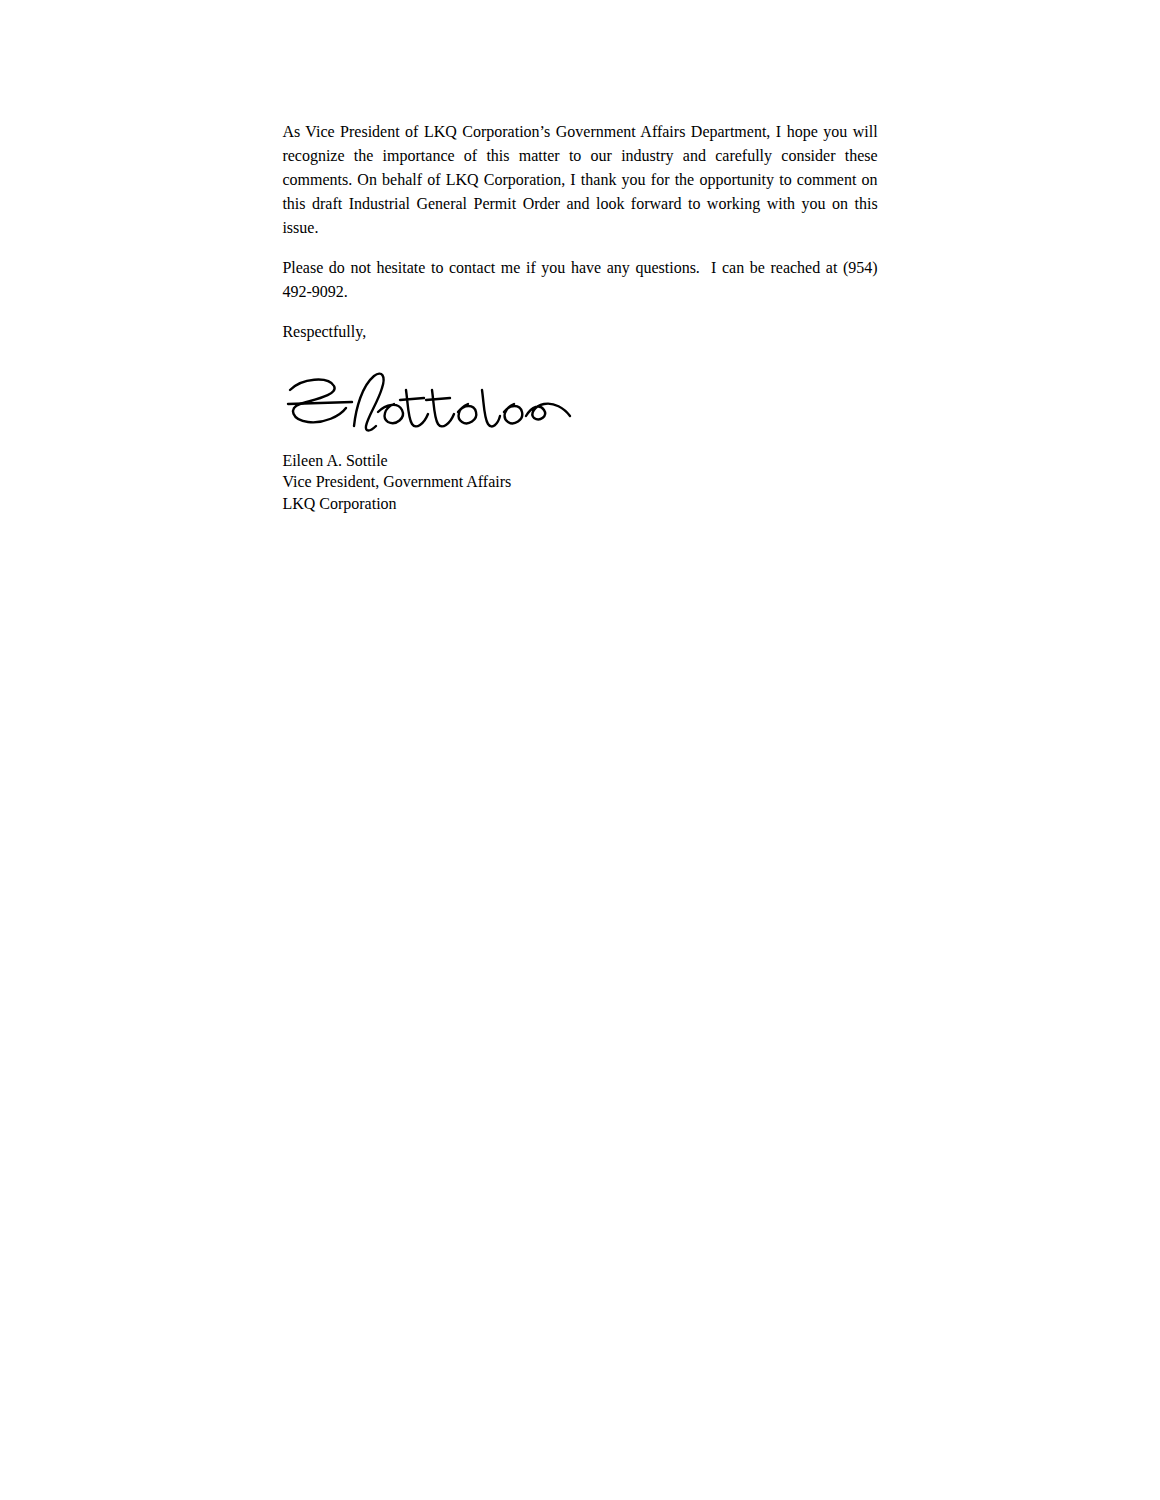As Vice President of LKQ Corporation’s Government Affairs Department, I hope you will recognize the importance of this matter to our industry and carefully consider these comments. On behalf of LKQ Corporation, I thank you for the opportunity to comment on this draft Industrial General Permit Order and look forward to working with you on this issue.
Please do not hesitate to contact me if you have any questions. I can be reached at (954) 492-9092.
Respectfully,
Eileen A. Sottile
Vice President, Government Affairs
LKQ Corporation